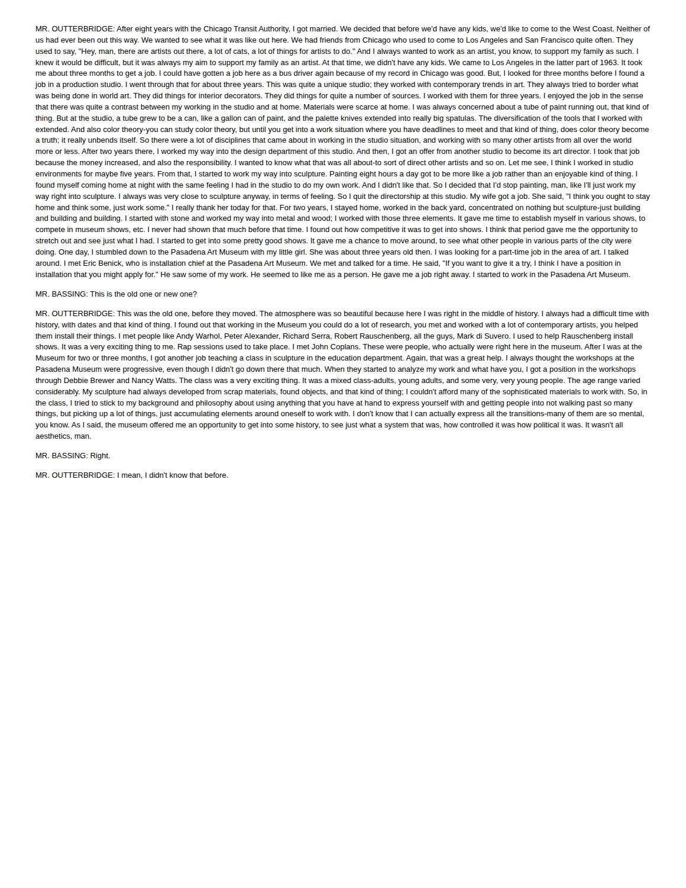MR. OUTTERBRIDGE: After eight years with the Chicago Transit Authority, I got married. We decided that before we'd have any kids, we'd like to come to the West Coast. Neither of us had ever been out this way. We wanted to see what it was like out here. We had friends from Chicago who used to come to Los Angeles and San Francisco quite often. They used to say, "Hey, man, there are artists out there, a lot of cats, a lot of things for artists to do." And I always wanted to work as an artist, you know, to support my family as such. I knew it would be difficult, but it was always my aim to support my family as an artist. At that time, we didn't have any kids. We came to Los Angeles in the latter part of 1963. It took me about three months to get a job. I could have gotten a job here as a bus driver again because of my record in Chicago was good. But, I looked for three months before I found a job in a production studio. I went through that for about three years. This was quite a unique studio; they worked with contemporary trends in art. They always tried to border what was being done in world art. They did things for interior decorators. They did things for quite a number of sources. I worked with them for three years. I enjoyed the job in the sense that there was quite a contrast between my working in the studio and at home. Materials were scarce at home. I was always concerned about a tube of paint running out, that kind of thing. But at the studio, a tube grew to be a can, like a gallon can of paint, and the palette knives extended into really big spatulas. The diversification of the tools that I worked with extended. And also color theory-you can study color theory, but until you get into a work situation where you have deadlines to meet and that kind of thing, does color theory become a truth; it really unbends itself. So there were a lot of disciplines that came about in working in the studio situation, and working with so many other artists from all over the world more or less. After two years there, I worked my way into the design department of this studio. And then, I got an offer from another studio to become its art director. I took that job because the money increased, and also the responsibility. I wanted to know what that was all about-to sort of direct other artists and so on. Let me see, I think I worked in studio environments for maybe five years. From that, I started to work my way into sculpture. Painting eight hours a day got to be more like a job rather than an enjoyable kind of thing. I found myself coming home at night with the same feeling I had in the studio to do my own work. And I didn't like that. So I decided that I'd stop painting, man, like I'll just work my way right into sculpture. I always was very close to sculpture anyway, in terms of feeling. So I quit the directorship at this studio. My wife got a job. She said, "I think you ought to stay home and think some, just work some." I really thank her today for that. For two years, I stayed home, worked in the back yard, concentrated on nothing but sculpture-just building and building and building. I started with stone and worked my way into metal and wood; I worked with those three elements. It gave me time to establish myself in various shows, to compete in museum shows, etc. I never had shown that much before that time. I found out how competitive it was to get into shows. I think that period gave me the opportunity to stretch out and see just what I had. I started to get into some pretty good shows. It gave me a chance to move around, to see what other people in various parts of the city were doing. One day, I stumbled down to the Pasadena Art Museum with my little girl. She was about three years old then. I was looking for a part-time job in the area of art. I talked around. I met Eric Benick, who is installation chief at the Pasadena Art Museum. We met and talked for a time. He said, "If you want to give it a try, I think I have a position in installation that you might apply for." He saw some of my work. He seemed to like me as a person. He gave me a job right away. I started to work in the Pasadena Art Museum.
MR. BASSING: This is the old one or new one?
MR. OUTTERBRIDGE: This was the old one, before they moved. The atmosphere was so beautiful because here I was right in the middle of history. I always had a difficult time with history, with dates and that kind of thing. I found out that working in the Museum you could do a lot of research, you met and worked with a lot of contemporary artists, you helped them install their things. I met people like Andy Warhol, Peter Alexander, Richard Serra, Robert Rauschenberg, all the guys, Mark di Suvero. I used to help Rauschenberg install shows. It was a very exciting thing to me. Rap sessions used to take place. I met John Coplans. These were people, who actually were right here in the museum. After I was at the Museum for two or three months, I got another job teaching a class in sculpture in the education department. Again, that was a great help. I always thought the workshops at the Pasadena Museum were progressive, even though I didn't go down there that much. When they started to analyze my work and what have you, I got a position in the workshops through Debbie Brewer and Nancy Watts. The class was a very exciting thing. It was a mixed class-adults, young adults, and some very, very young people. The age range varied considerably. My sculpture had always developed from scrap materials, found objects, and that kind of thing; I couldn't afford many of the sophisticated materials to work with. So, in the class, I tried to stick to my background and philosophy about using anything that you have at hand to express yourself with and getting people into not walking past so many things, but picking up a lot of things, just accumulating elements around oneself to work with. I don't know that I can actually express all the transitions-many of them are so mental, you know. As I said, the museum offered me an opportunity to get into some history, to see just what a system that was, how controlled it was how political it was. It wasn't all aesthetics, man.
MR. BASSING: Right.
MR. OUTTERBRIDGE: I mean, I didn't know that before.